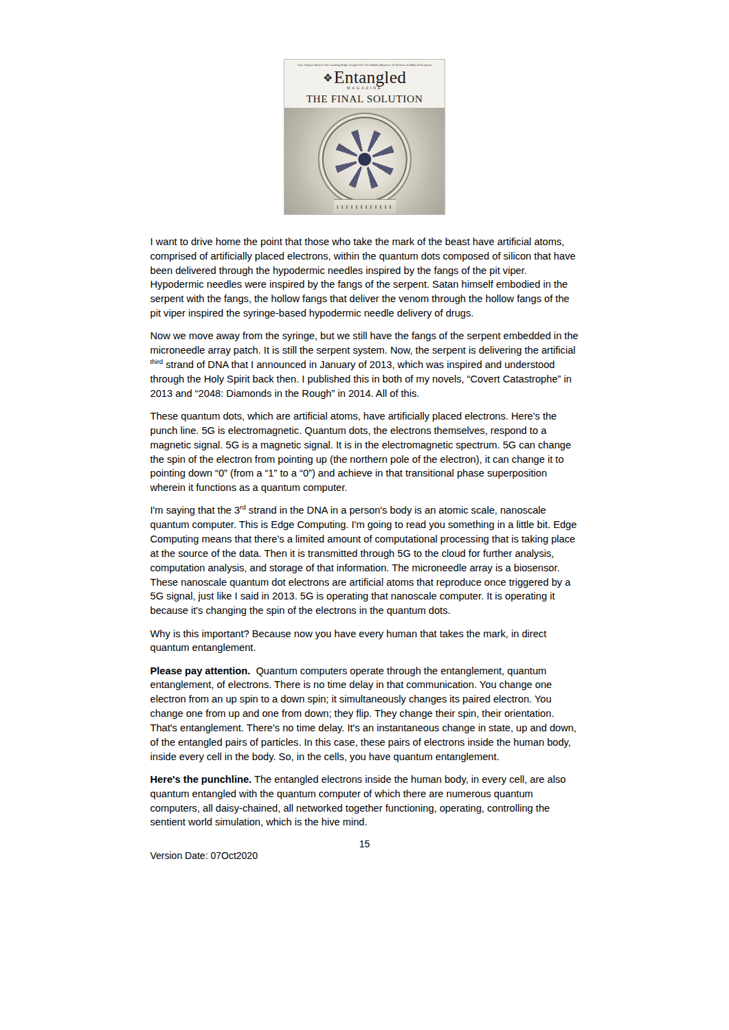Your Unique Source For Leading-Edge Insight Into The Hidden Aspects Of Science & Biblical Scripture
❖Entangled
MAGAZINE
THE FINAL SOLUTION
I want to drive home the point that those who take the mark of the beast have artificial atoms, comprised of artificially placed electrons, within the quantum dots composed of silicon that have been delivered through the hypodermic needles inspired by the fangs of the pit viper. Hypodermic needles were inspired by the fangs of the serpent. Satan himself embodied in the serpent with the fangs, the hollow fangs that deliver the venom through the hollow fangs of the pit viper inspired the syringe-based hypodermic needle delivery of drugs.
Now we move away from the syringe, but we still have the fangs of the serpent embedded in the microneedle array patch. It is still the serpent system. Now, the serpent is delivering the artificial third strand of DNA that I announced in January of 2013, which was inspired and understood through the Holy Spirit back then. I published this in both of my novels, “Covert Catastrophe” in 2013 and “2048: Diamonds in the Rough” in 2014. All of this.
These quantum dots, which are artificial atoms, have artificially placed electrons. Here's the punch line. 5G is electromagnetic. Quantum dots, the electrons themselves, respond to a magnetic signal. 5G is a magnetic signal. It is in the electromagnetic spectrum. 5G can change the spin of the electron from pointing up (the northern pole of the electron), it can change it to pointing down “0” (from a “1” to a “0”) and achieve in that transitional phase superposition wherein it functions as a quantum computer.
I'm saying that the 3rd strand in the DNA in a person's body is an atomic scale, nanoscale quantum computer. This is Edge Computing. I'm going to read you something in a little bit. Edge Computing means that there's a limited amount of computational processing that is taking place at the source of the data. Then it is transmitted through 5G to the cloud for further analysis, computation analysis, and storage of that information. The microneedle array is a biosensor. These nanoscale quantum dot electrons are artificial atoms that reproduce once triggered by a 5G signal, just like I said in 2013. 5G is operating that nanoscale computer. It is operating it because it's changing the spin of the electrons in the quantum dots.
Why is this important? Because now you have every human that takes the mark, in direct quantum entanglement.
Please pay attention. Quantum computers operate through the entanglement, quantum entanglement, of electrons. There is no time delay in that communication. You change one electron from an up spin to a down spin; it simultaneously changes its paired electron. You change one from up and one from down; they flip. They change their spin, their orientation. That's entanglement. There's no time delay. It's an instantaneous change in state, up and down, of the entangled pairs of particles. In this case, these pairs of electrons inside the human body, inside every cell in the body. So, in the cells, you have quantum entanglement.
Here's the punchline. The entangled electrons inside the human body, in every cell, are also quantum entangled with the quantum computer of which there are numerous quantum computers, all daisy-chained, all networked together functioning, operating, controlling the sentient world simulation, which is the hive mind.
15
Version Date: 07Oct2020